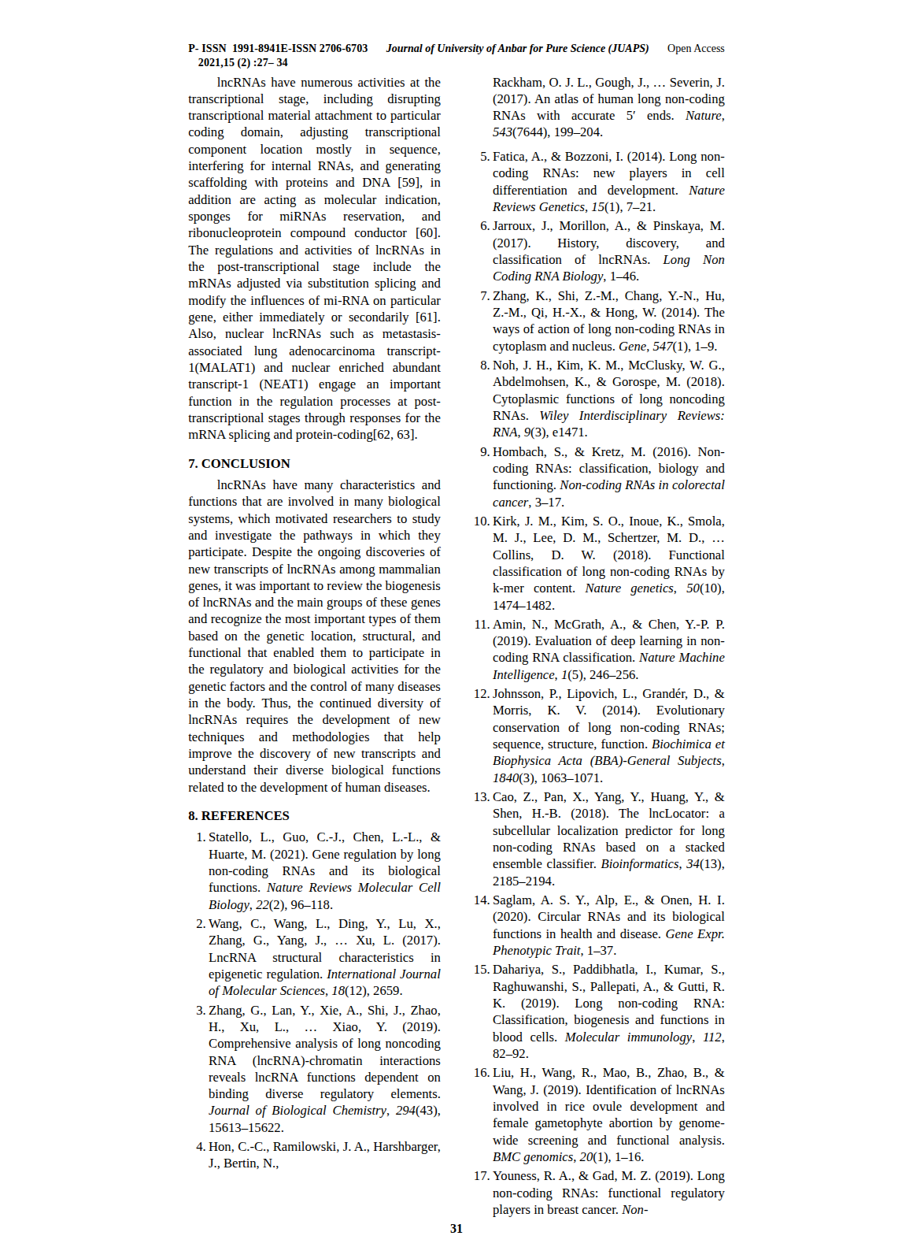P- ISSN 1991-8941E-ISSN 2706-6703 2021,15 (2) :27– 34
Journal of University of Anbar for Pure Science (JUAPS)
Open Access
lncRNAs have numerous activities at the transcriptional stage, including disrupting transcriptional material attachment to particular coding domain, adjusting transcriptional component location mostly in sequence, interfering for internal RNAs, and generating scaffolding with proteins and DNA [59], in addition are acting as molecular indication, sponges for miRNAs reservation, and ribonucleoprotein compound conductor [60]. The regulations and activities of lncRNAs in the post-transcriptional stage include the mRNAs adjusted via substitution splicing and modify the influences of mi-RNA on particular gene, either immediately or secondarily [61]. Also, nuclear lncRNAs such as metastasis-associated lung adenocarcinoma transcript-1(MALAT1) and nuclear enriched abundant transcript-1 (NEAT1) engage an important function in the regulation processes at post-transcriptional stages through responses for the mRNA splicing and protein-coding[62, 63].
7. CONCLUSION
lncRNAs have many characteristics and functions that are involved in many biological systems, which motivated researchers to study and investigate the pathways in which they participate. Despite the ongoing discoveries of new transcripts of lncRNAs among mammalian genes, it was important to review the biogenesis of lncRNAs and the main groups of these genes and recognize the most important types of them based on the genetic location, structural, and functional that enabled them to participate in the regulatory and biological activities for the genetic factors and the control of many diseases in the body. Thus, the continued diversity of lncRNAs requires the development of new techniques and methodologies that help improve the discovery of new transcripts and understand their diverse biological functions related to the development of human diseases.
8. REFERENCES
Statello, L., Guo, C.-J., Chen, L.-L., & Huarte, M. (2021). Gene regulation by long non-coding RNAs and its biological functions. Nature Reviews Molecular Cell Biology, 22(2), 96–118.
Wang, C., Wang, L., Ding, Y., Lu, X., Zhang, G., Yang, J., … Xu, L. (2017). LncRNA structural characteristics in epigenetic regulation. International Journal of Molecular Sciences, 18(12), 2659.
Zhang, G., Lan, Y., Xie, A., Shi, J., Zhao, H., Xu, L., … Xiao, Y. (2019). Comprehensive analysis of long noncoding RNA (lncRNA)-chromatin interactions reveals lncRNA functions dependent on binding diverse regulatory elements. Journal of Biological Chemistry, 294(43), 15613–15622.
Hon, C.-C., Ramilowski, J. A., Harshbarger, J., Bertin, N.,
Rackham, O. J. L., Gough, J., … Severin, J. (2017). An atlas of human long non-coding RNAs with accurate 5′ ends. Nature, 543(7644), 199–204.
Fatica, A., & Bozzoni, I. (2014). Long non-coding RNAs: new players in cell differentiation and development. Nature Reviews Genetics, 15(1), 7–21.
Jarroux, J., Morillon, A., & Pinskaya, M. (2017). History, discovery, and classification of lncRNAs. Long Non Coding RNA Biology, 1–46.
Zhang, K., Shi, Z.-M., Chang, Y.-N., Hu, Z.-M., Qi, H.-X., & Hong, W. (2014). The ways of action of long non-coding RNAs in cytoplasm and nucleus. Gene, 547(1), 1–9.
Noh, J. H., Kim, K. M., McClusky, W. G., Abdelmohsen, K., & Gorospe, M. (2018). Cytoplasmic functions of long noncoding RNAs. Wiley Interdisciplinary Reviews: RNA, 9(3), e1471.
Hombach, S., & Kretz, M. (2016). Non-coding RNAs: classification, biology and functioning. Non-coding RNAs in colorectal cancer, 3–17.
Kirk, J. M., Kim, S. O., Inoue, K., Smola, M. J., Lee, D. M., Schertzer, M. D., … Collins, D. W. (2018). Functional classification of long non-coding RNAs by k-mer content. Nature genetics, 50(10), 1474–1482.
Amin, N., McGrath, A., & Chen, Y.-P. P. (2019). Evaluation of deep learning in non-coding RNA classification. Nature Machine Intelligence, 1(5), 246–256.
Johnsson, P., Lipovich, L., Grandér, D., & Morris, K. V. (2014). Evolutionary conservation of long non-coding RNAs; sequence, structure, function. Biochimica et Biophysica Acta (BBA)-General Subjects, 1840(3), 1063–1071.
Cao, Z., Pan, X., Yang, Y., Huang, Y., & Shen, H.-B. (2018). The lncLocator: a subcellular localization predictor for long non-coding RNAs based on a stacked ensemble classifier. Bioinformatics, 34(13), 2185–2194.
Saglam, A. S. Y., Alp, E., & Onen, H. I. (2020). Circular RNAs and its biological functions in health and disease. Gene Expr. Phenotypic Trait, 1–37.
Dahariya, S., Paddibhatla, I., Kumar, S., Raghuwanshi, S., Pallepati, A., & Gutti, R. K. (2019). Long non-coding RNA: Classification, biogenesis and functions in blood cells. Molecular immunology, 112, 82–92.
Liu, H., Wang, R., Mao, B., Zhao, B., & Wang, J. (2019). Identification of lncRNAs involved in rice ovule development and female gametophyte abortion by genome-wide screening and functional analysis. BMC genomics, 20(1), 1–16.
Youness, R. A., & Gad, M. Z. (2019). Long non-coding RNAs: functional regulatory players in breast cancer. Non-
31